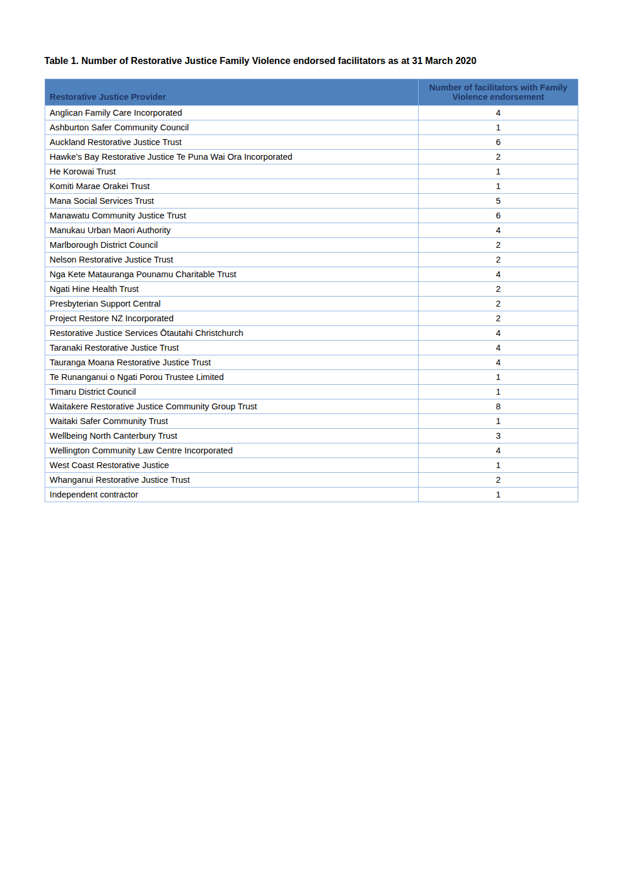Table 1. Number of Restorative Justice Family Violence endorsed facilitators as at 31 March 2020
| Restorative Justice Provider | Number of facilitators with Family Violence endorsement |
| --- | --- |
| Anglican Family Care Incorporated | 4 |
| Ashburton Safer Community Council | 1 |
| Auckland Restorative Justice Trust | 6 |
| Hawke's Bay Restorative Justice Te Puna Wai Ora Incorporated | 2 |
| He Korowai Trust | 1 |
| Komiti Marae Orakei Trust | 1 |
| Mana Social Services Trust | 5 |
| Manawatu Community Justice Trust | 6 |
| Manukau Urban Maori Authority | 4 |
| Marlborough District Council | 2 |
| Nelson Restorative Justice Trust | 2 |
| Nga Kete Matauranga Pounamu Charitable Trust | 4 |
| Ngati Hine Health Trust | 2 |
| Presbyterian Support Central | 2 |
| Project Restore NZ Incorporated | 2 |
| Restorative Justice Services Ōtautahi Christchurch | 4 |
| Taranaki Restorative Justice Trust | 4 |
| Tauranga Moana Restorative Justice Trust | 4 |
| Te Runanganui o Ngati Porou Trustee Limited | 1 |
| Timaru District Council | 1 |
| Waitakere Restorative Justice Community Group Trust | 8 |
| Waitaki Safer Community Trust | 1 |
| Wellbeing North Canterbury Trust | 3 |
| Wellington Community Law Centre Incorporated | 4 |
| West Coast Restorative Justice | 1 |
| Whanganui Restorative Justice Trust | 2 |
| Independent contractor | 1 |